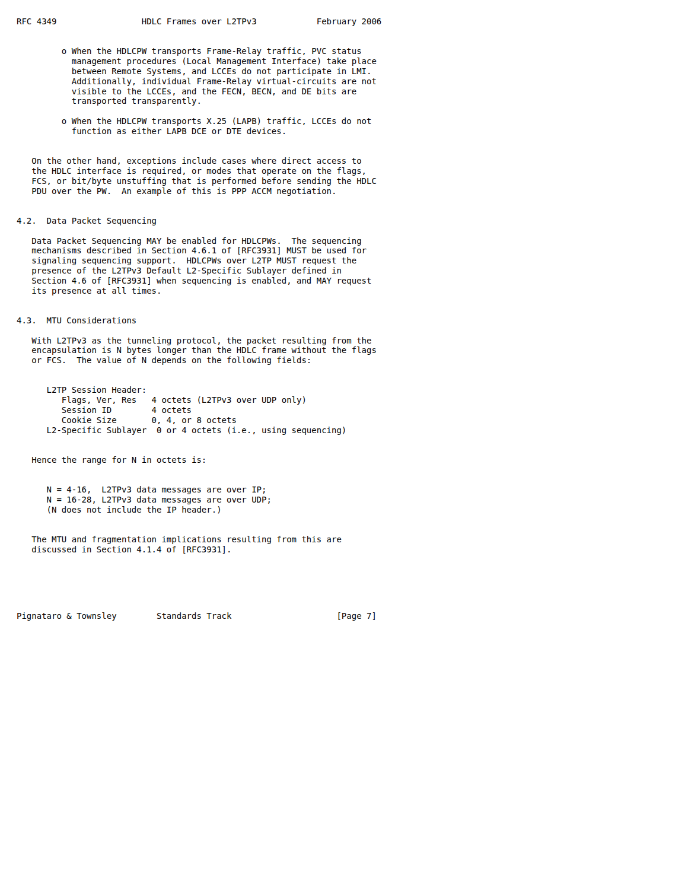RFC 4349 HDLC Frames over L2TPv3 February 2006
o When the HDLCPW transports Frame-Relay traffic, PVC status management procedures (Local Management Interface) take place between Remote Systems, and LCCEs do not participate in LMI. Additionally, individual Frame-Relay virtual-circuits are not visible to the LCCEs, and the FECN, BECN, and DE bits are transported transparently. o When the HDLCPW transports X.25 (LAPB) traffic, LCCEs do not function as either LAPB DCE or DTE devices.
On the other hand, exceptions include cases where direct access to the HDLC interface is required, or modes that operate on the flags, FCS, or bit/byte unstuffing that is performed before sending the HDLC PDU over the PW. An example of this is PPP ACCM negotiation.
4.2. Data Packet Sequencing
Data Packet Sequencing MAY be enabled for HDLCPWs. The sequencing mechanisms described in Section 4.6.1 of [RFC3931] MUST be used for signaling sequencing support. HDLCPWs over L2TP MUST request the presence of the L2TPv3 Default L2-Specific Sublayer defined in Section 4.6 of [RFC3931] when sequencing is enabled, and MAY request its presence at all times.
4.3. MTU Considerations
With L2TPv3 as the tunneling protocol, the packet resulting from the encapsulation is N bytes longer than the HDLC frame without the flags or FCS. The value of N depends on the following fields:
L2TP Session Header: Flags, Ver, Res 4 octets (L2TPv3 over UDP only) Session ID 4 octets Cookie Size 0, 4, or 8 octets L2-Specific Sublayer 0 or 4 octets (i.e., using sequencing)
Hence the range for N in octets is:
N = 4-16, L2TPv3 data messages are over IP; N = 16-28, L2TPv3 data messages are over UDP; (N does not include the IP header.)
The MTU and fragmentation implications resulting from this are discussed in Section 4.1.4 of [RFC3931].
Pignataro & Townsley Standards Track [Page 7]